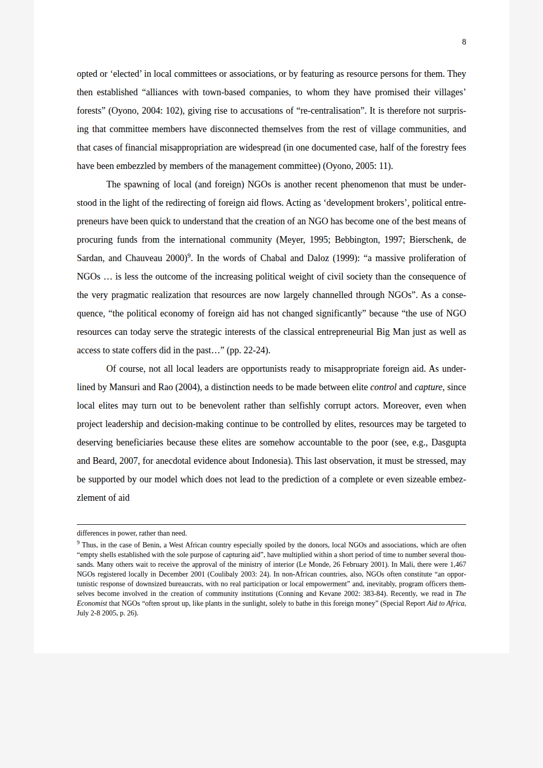8
opted or ‘elected’ in local committees or associations, or by featuring as resource persons for them. They then established “alliances with town-based companies, to whom they have promised their villages’ forests” (Oyono, 2004: 102), giving rise to accusations of “re-centralisation”. It is therefore not surprising that committee members have disconnected themselves from the rest of village communities, and that cases of financial misappropriation are widespread (in one documented case, half of the forestry fees have been embezzled by members of the management committee) (Oyono, 2005: 11).
The spawning of local (and foreign) NGOs is another recent phenomenon that must be understood in the light of the redirecting of foreign aid flows. Acting as ‘development brokers’, political entrepreneurs have been quick to understand that the creation of an NGO has become one of the best means of procuring funds from the international community (Meyer, 1995; Bebbington, 1997; Bierschenk, de Sardan, and Chauveau 2000)9. In the words of Chabal and Daloz (1999): “a massive proliferation of NGOs … is less the outcome of the increasing political weight of civil society than the consequence of the very pragmatic realization that resources are now largely channelled through NGOs”. As a consequence, “the political economy of foreign aid has not changed significantly” because “the use of NGO resources can today serve the strategic interests of the classical entrepreneurial Big Man just as well as access to state coffers did in the past…” (pp. 22-24).
Of course, not all local leaders are opportunists ready to misappropriate foreign aid. As underlined by Mansuri and Rao (2004), a distinction needs to be made between elite control and capture, since local elites may turn out to be benevolent rather than selfishly corrupt actors. Moreover, even when project leadership and decision-making continue to be controlled by elites, resources may be targeted to deserving beneficiaries because these elites are somehow accountable to the poor (see, e.g., Dasgupta and Beard, 2007, for anecdotal evidence about Indonesia). This last observation, it must be stressed, may be supported by our model which does not lead to the prediction of a complete or even sizeable embezzlement of aid
differences in power, rather than need.
9 Thus, in the case of Benin, a West African country especially spoiled by the donors, local NGOs and associations, which are often “empty shells established with the sole purpose of capturing aid”, have multiplied within a short period of time to number several thousands. Many others wait to receive the approval of the ministry of interior (Le Monde, 26 February 2001). In Mali, there were 1,467 NGOs registered locally in December 2001 (Coulibaly 2003: 24). In non-African countries, also, NGOs often constitute “an opportunistic response of downsized bureaucrats, with no real participation or local empowerment” and, inevitably, program officers themselves become involved in the creation of community institutions (Conning and Kevane 2002: 383-84). Recently, we read in The Economist that NGOs “often sprout up, like plants in the sunlight, solely to bathe in this foreign money” (Special Report Aid to Africa, July 2-8 2005, p. 26).